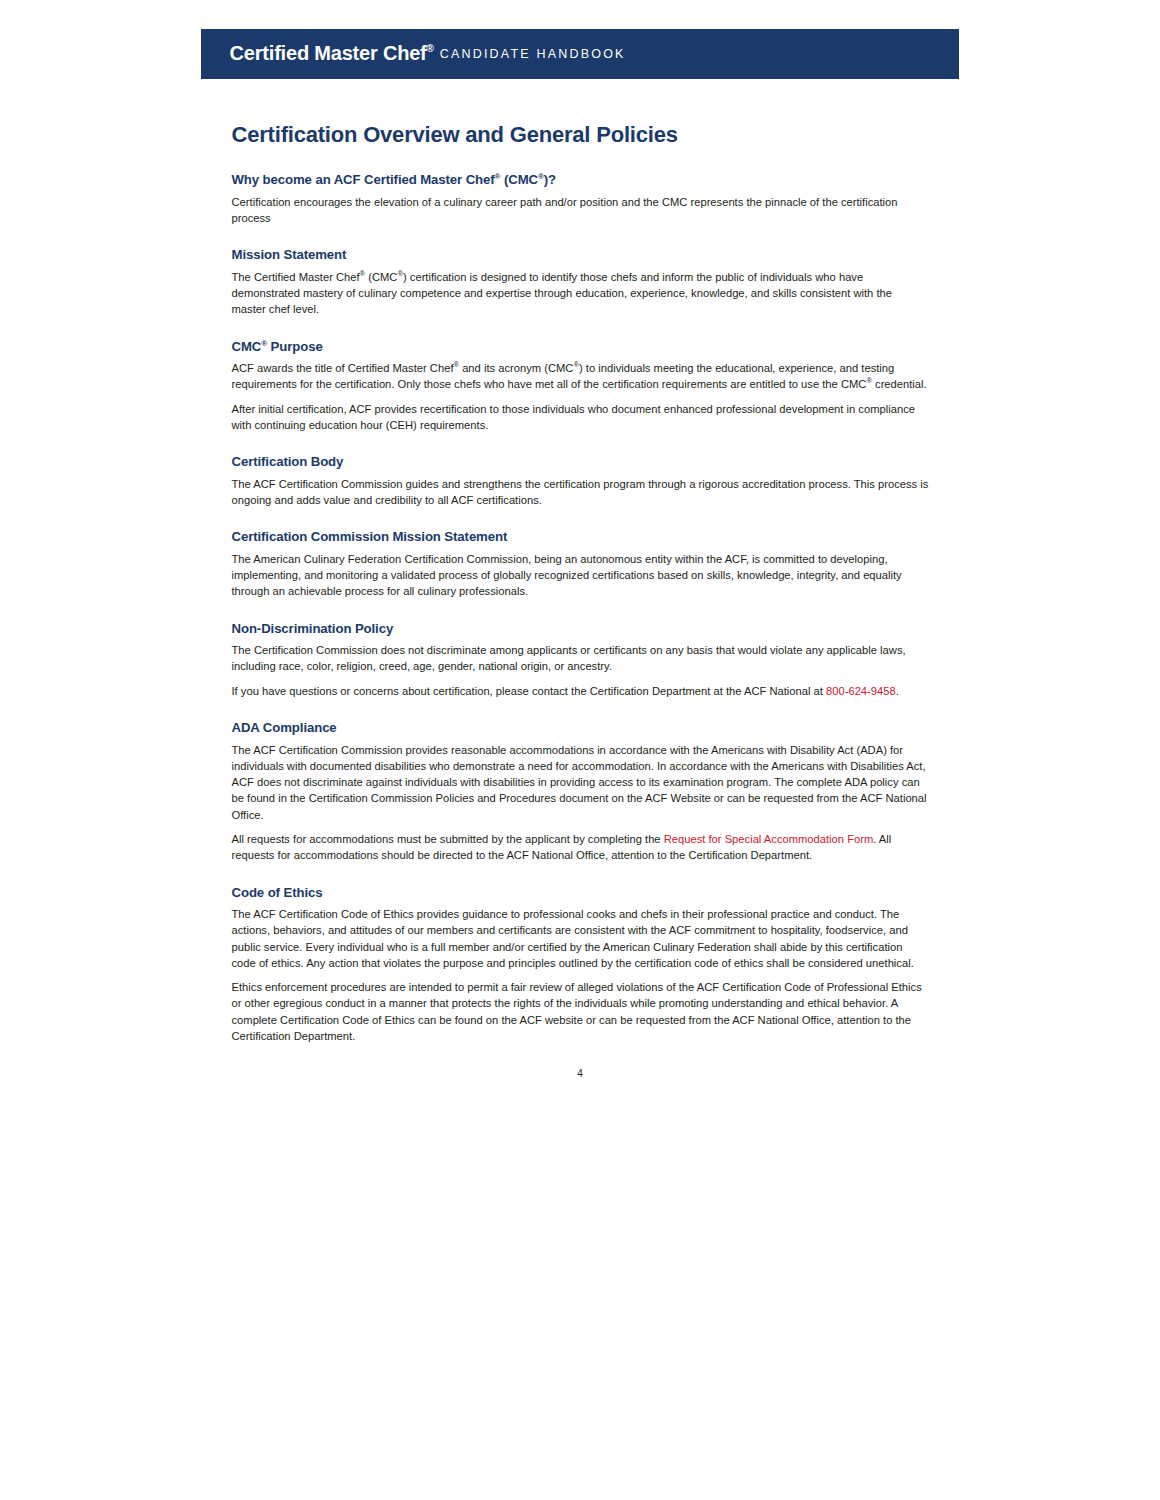Certified Master Chef®CANDIDATE HANDBOOK
Certification Overview and General Policies
Why become an ACF Certified Master Chef® (CMC®)?
Certification encourages the elevation of a culinary career path and/or position and the CMC represents the pinnacle of the certification process
Mission Statement
The Certified Master Chef® (CMC®) certification is designed to identify those chefs and inform the public of individuals who have demonstrated mastery of culinary competence and expertise through education, experience, knowledge, and skills consistent with the master chef level.
CMC® Purpose
ACF awards the title of Certified Master Chef® and its acronym (CMC®) to individuals meeting the educational, experience, and testing requirements for the certification. Only those chefs who have met all of the certification requirements are entitled to use the CMC® credential.
After initial certification, ACF provides recertification to those individuals who document enhanced professional development in compliance with continuing education hour (CEH) requirements.
Certification Body
The ACF Certification Commission guides and strengthens the certification program through a rigorous accreditation process. This process is ongoing and adds value and credibility to all ACF certifications.
Certification Commission Mission Statement
The American Culinary Federation Certification Commission, being an autonomous entity within the ACF, is committed to developing, implementing, and monitoring a validated process of globally recognized certifications based on skills, knowledge, integrity, and equality through an achievable process for all culinary professionals.
Non-Discrimination Policy
The Certification Commission does not discriminate among applicants or certificants on any basis that would violate any applicable laws, including race, color, religion, creed, age, gender, national origin, or ancestry.
If you have questions or concerns about certification, please contact the Certification Department at the ACF National at 800-624-9458.
ADA Compliance
The ACF Certification Commission provides reasonable accommodations in accordance with the Americans with Disability Act (ADA) for individuals with documented disabilities who demonstrate a need for accommodation. In accordance with the Americans with Disabilities Act, ACF does not discriminate against individuals with disabilities in providing access to its examination program. The complete ADA policy can be found in the Certification Commission Policies and Procedures document on the ACF Website or can be requested from the ACF National Office.
All requests for accommodations must be submitted by the applicant by completing the Request for Special Accommodation Form. All requests for accommodations should be directed to the ACF National Office, attention to the Certification Department.
Code of Ethics
The ACF Certification Code of Ethics provides guidance to professional cooks and chefs in their professional practice and conduct. The actions, behaviors, and attitudes of our members and certificants are consistent with the ACF commitment to hospitality, foodservice, and public service. Every individual who is a full member and/or certified by the American Culinary Federation shall abide by this certification code of ethics. Any action that violates the purpose and principles outlined by the certification code of ethics shall be considered unethical.
Ethics enforcement procedures are intended to permit a fair review of alleged violations of the ACF Certification Code of Professional Ethics or other egregious conduct in a manner that protects the rights of the individuals while promoting understanding and ethical behavior. A complete Certification Code of Ethics can be found on the ACF website or can be requested from the ACF National Office, attention to the Certification Department.
4